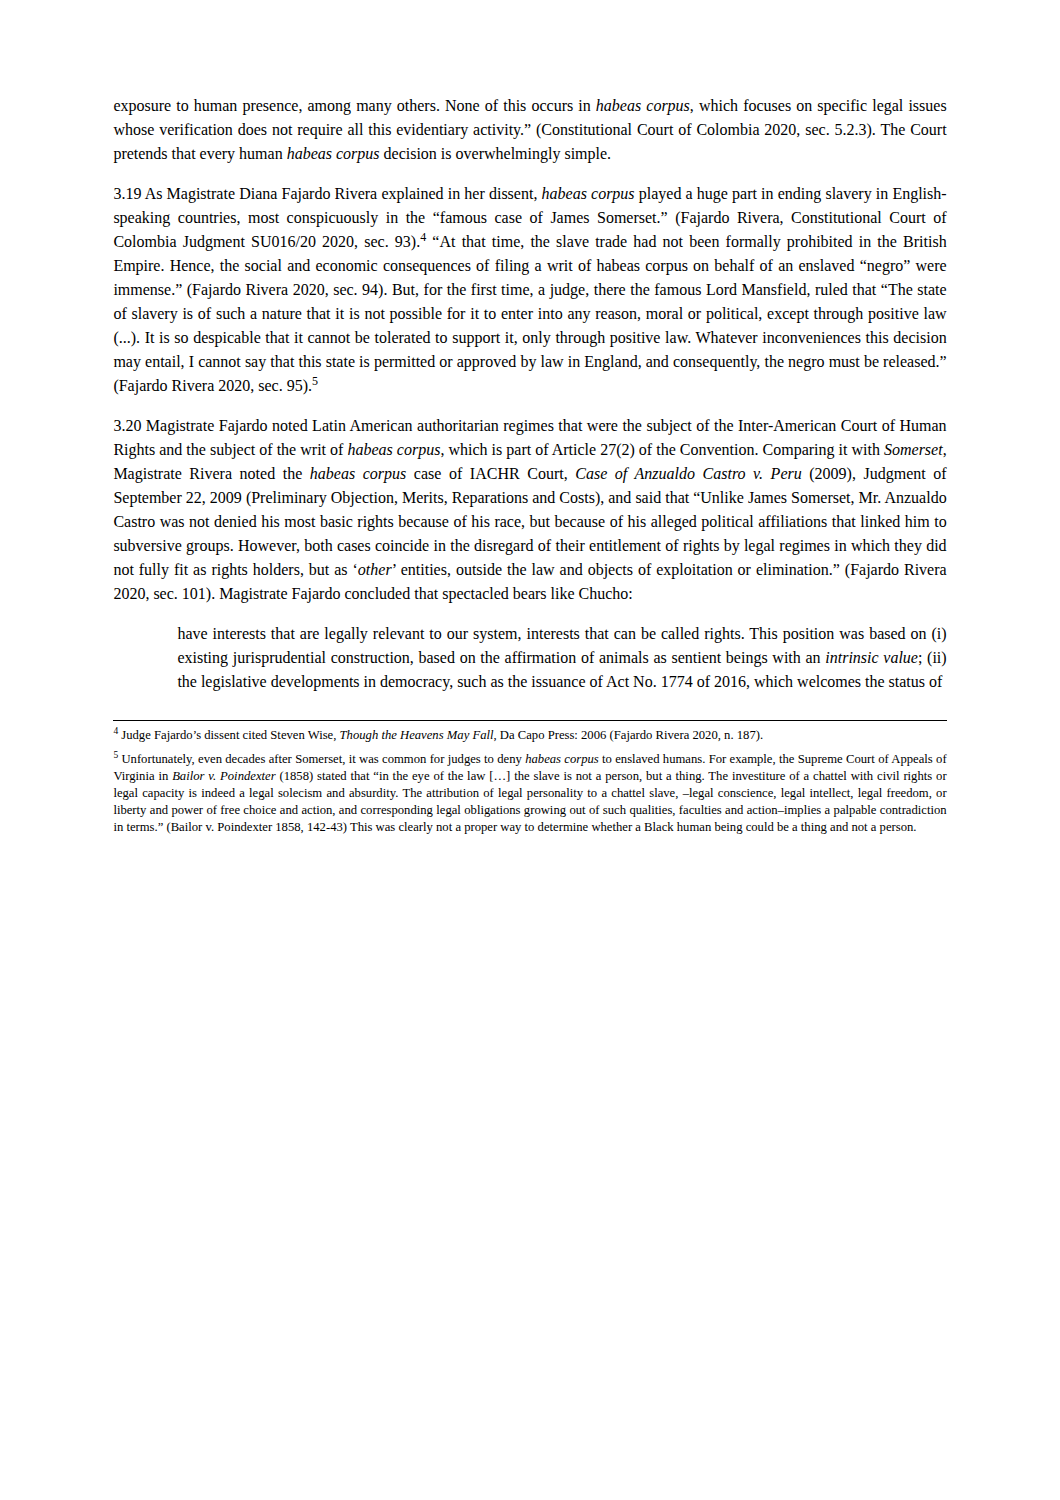exposure to human presence, among many others. None of this occurs in habeas corpus, which focuses on specific legal issues whose verification does not require all this evidentiary activity.” (Constitutional Court of Colombia 2020, sec. 5.2.3). The Court pretends that every human habeas corpus decision is overwhelmingly simple.
3.19 As Magistrate Diana Fajardo Rivera explained in her dissent, habeas corpus played a huge part in ending slavery in English-speaking countries, most conspicuously in the “famous case of James Somerset.” (Fajardo Rivera, Constitutional Court of Colombia Judgment SU016/20 2020, sec. 93).4 “At that time, the slave trade had not been formally prohibited in the British Empire. Hence, the social and economic consequences of filing a writ of habeas corpus on behalf of an enslaved “negro” were immense.” (Fajardo Rivera 2020, sec. 94). But, for the first time, a judge, there the famous Lord Mansfield, ruled that “The state of slavery is of such a nature that it is not possible for it to enter into any reason, moral or political, except through positive law (...). It is so despicable that it cannot be tolerated to support it, only through positive law. Whatever inconveniences this decision may entail, I cannot say that this state is permitted or approved by law in England, and consequently, the negro must be released.” (Fajardo Rivera 2020, sec. 95).5
3.20 Magistrate Fajardo noted Latin American authoritarian regimes that were the subject of the Inter-American Court of Human Rights and the subject of the writ of habeas corpus, which is part of Article 27(2) of the Convention. Comparing it with Somerset, Magistrate Rivera noted the habeas corpus case of IACHR Court, Case of Anzualdo Castro v. Peru (2009), Judgment of September 22, 2009 (Preliminary Objection, Merits, Reparations and Costs), and said that “Unlike James Somerset, Mr. Anzualdo Castro was not denied his most basic rights because of his race, but because of his alleged political affiliations that linked him to subversive groups. However, both cases coincide in the disregard of their entitlement of rights by legal regimes in which they did not fully fit as rights holders, but as ‘other’ entities, outside the law and objects of exploitation or elimination.” (Fajardo Rivera 2020, sec. 101). Magistrate Fajardo concluded that spectacled bears like Chucho:
have interests that are legally relevant to our system, interests that can be called rights. This position was based on (i) existing jurisprudential construction, based on the affirmation of animals as sentient beings with an intrinsic value; (ii) the legislative developments in democracy, such as the issuance of Act No. 1774 of 2016, which welcomes the status of
4 Judge Fajardo’s dissent cited Steven Wise, Though the Heavens May Fall, Da Capo Press: 2006 (Fajardo Rivera 2020, n. 187).
5 Unfortunately, even decades after Somerset, it was common for judges to deny habeas corpus to enslaved humans. For example, the Supreme Court of Appeals of Virginia in Bailor v. Poindexter (1858) stated that “in the eye of the law […] the slave is not a person, but a thing. The investiture of a chattel with civil rights or legal capacity is indeed a legal solecism and absurdity. The attribution of legal personality to a chattel slave, –legal conscience, legal intellect, legal freedom, or liberty and power of free choice and action, and corresponding legal obligations growing out of such qualities, faculties and action–implies a palpable contradiction in terms.” (Bailor v. Poindexter 1858, 142-43) This was clearly not a proper way to determine whether a Black human being could be a thing and not a person.